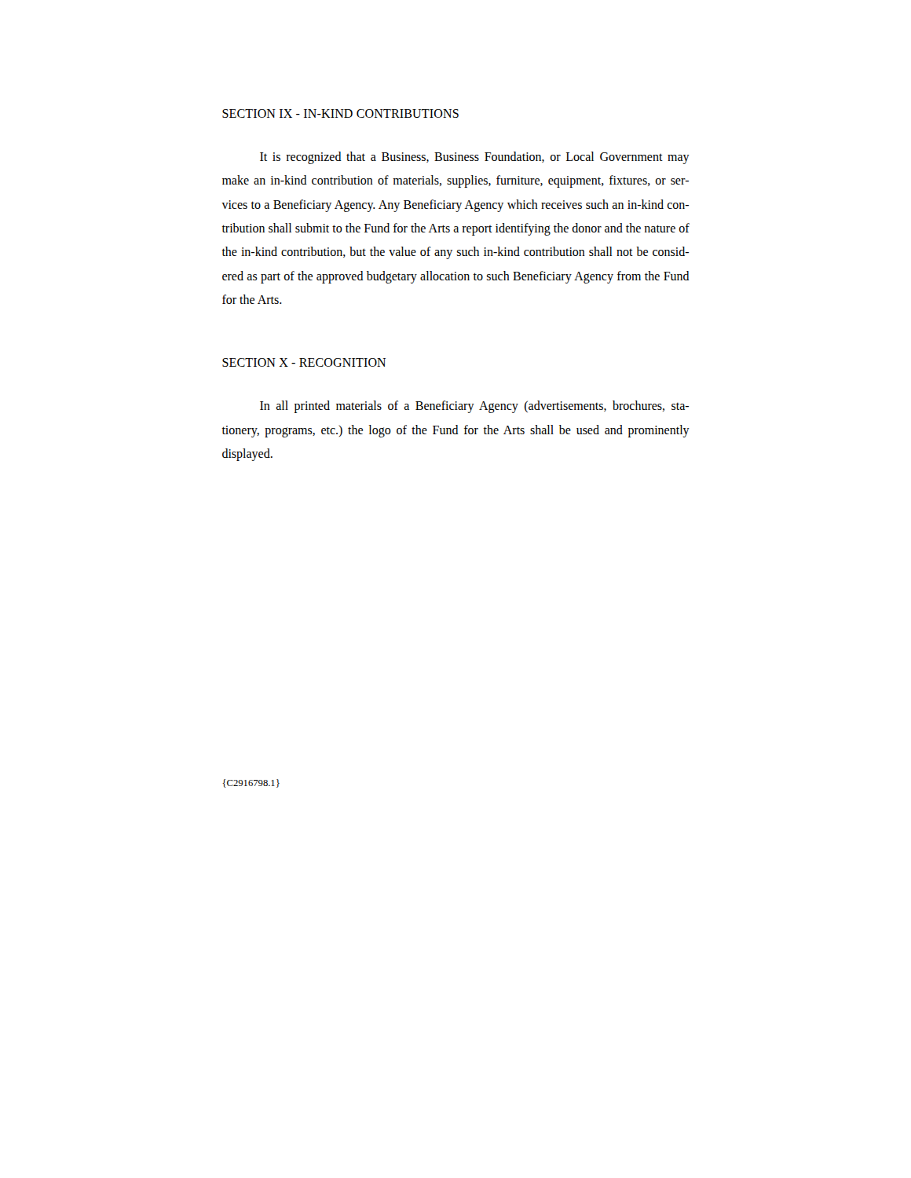SECTION IX - IN-KIND CONTRIBUTIONS
It is recognized that a Business, Business Foundation, or Local Government may make an in-kind contribution of materials, supplies, furniture, equipment, fixtures, or services to a Beneficiary Agency. Any Beneficiary Agency which receives such an in-kind contribution shall submit to the Fund for the Arts a report identifying the donor and the nature of the in-kind contribution, but the value of any such in-kind contribution shall not be considered as part of the approved budgetary allocation to such Beneficiary Agency from the Fund for the Arts.
SECTION X - RECOGNITION
In all printed materials of a Beneficiary Agency (advertisements, brochures, stationery, programs, etc.) the logo of the Fund for the Arts shall be used and prominently displayed.
{C2916798.1}